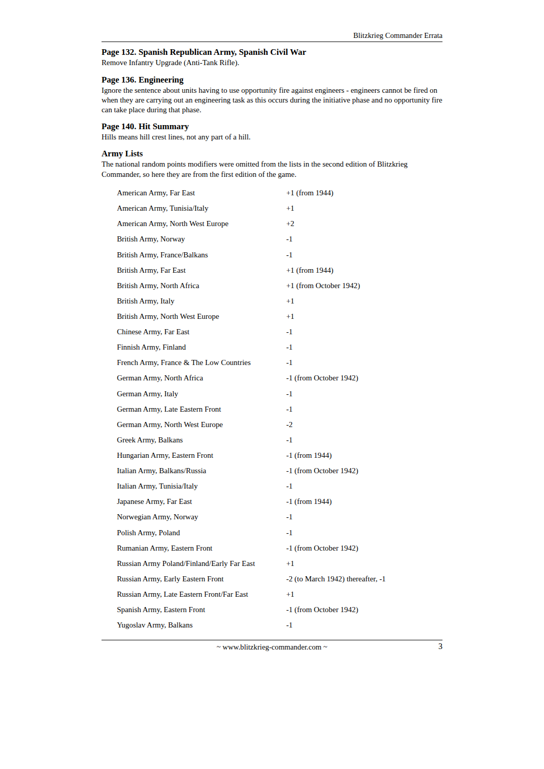Blitzkrieg Commander Errata
Page 132. Spanish Republican Army, Spanish Civil War
Remove Infantry Upgrade (Anti-Tank Rifle).
Page 136. Engineering
Ignore the sentence about units having to use opportunity fire against engineers - engineers cannot be fired on when they are carrying out an engineering task as this occurs during the initiative phase and no opportunity fire can take place during that phase.
Page 140. Hit Summary
Hills means hill crest lines, not any part of a hill.
Army Lists
The national random points modifiers were omitted from the lists in the second edition of Blitzkrieg Commander, so here they are from the first edition of the game.
| American Army, Far East | +1 (from 1944) |
| American Army, Tunisia/Italy | +1 |
| American Army, North West Europe | +2 |
| British Army, Norway | -1 |
| British Army, France/Balkans | -1 |
| British Army, Far East | +1 (from 1944) |
| British Army, North Africa | +1 (from October 1942) |
| British Army, Italy | +1 |
| British Army, North West Europe | +1 |
| Chinese Army, Far East | -1 |
| Finnish Army, Finland | -1 |
| French Army, France & The Low Countries | -1 |
| German Army, North Africa | -1 (from October 1942) |
| German Army, Italy | -1 |
| German Army, Late Eastern Front | -1 |
| German Army, North West Europe | -2 |
| Greek Army, Balkans | -1 |
| Hungarian Army, Eastern Front | -1 (from 1944) |
| Italian Army, Balkans/Russia | -1 (from October 1942) |
| Italian Army, Tunisia/Italy | -1 |
| Japanese Army, Far East | -1 (from 1944) |
| Norwegian Army, Norway | -1 |
| Polish Army, Poland | -1 |
| Rumanian Army, Eastern Front | -1 (from October 1942) |
| Russian Army Poland/Finland/Early Far East | +1 |
| Russian Army, Early Eastern Front | -2 (to March 1942) thereafter, -1 |
| Russian Army, Late Eastern Front/Far East | +1 |
| Spanish Army, Eastern Front | -1 (from October 1942) |
| Yugoslav Army, Balkans | -1 |
~ www.blitzkrieg-commander.com ~
3